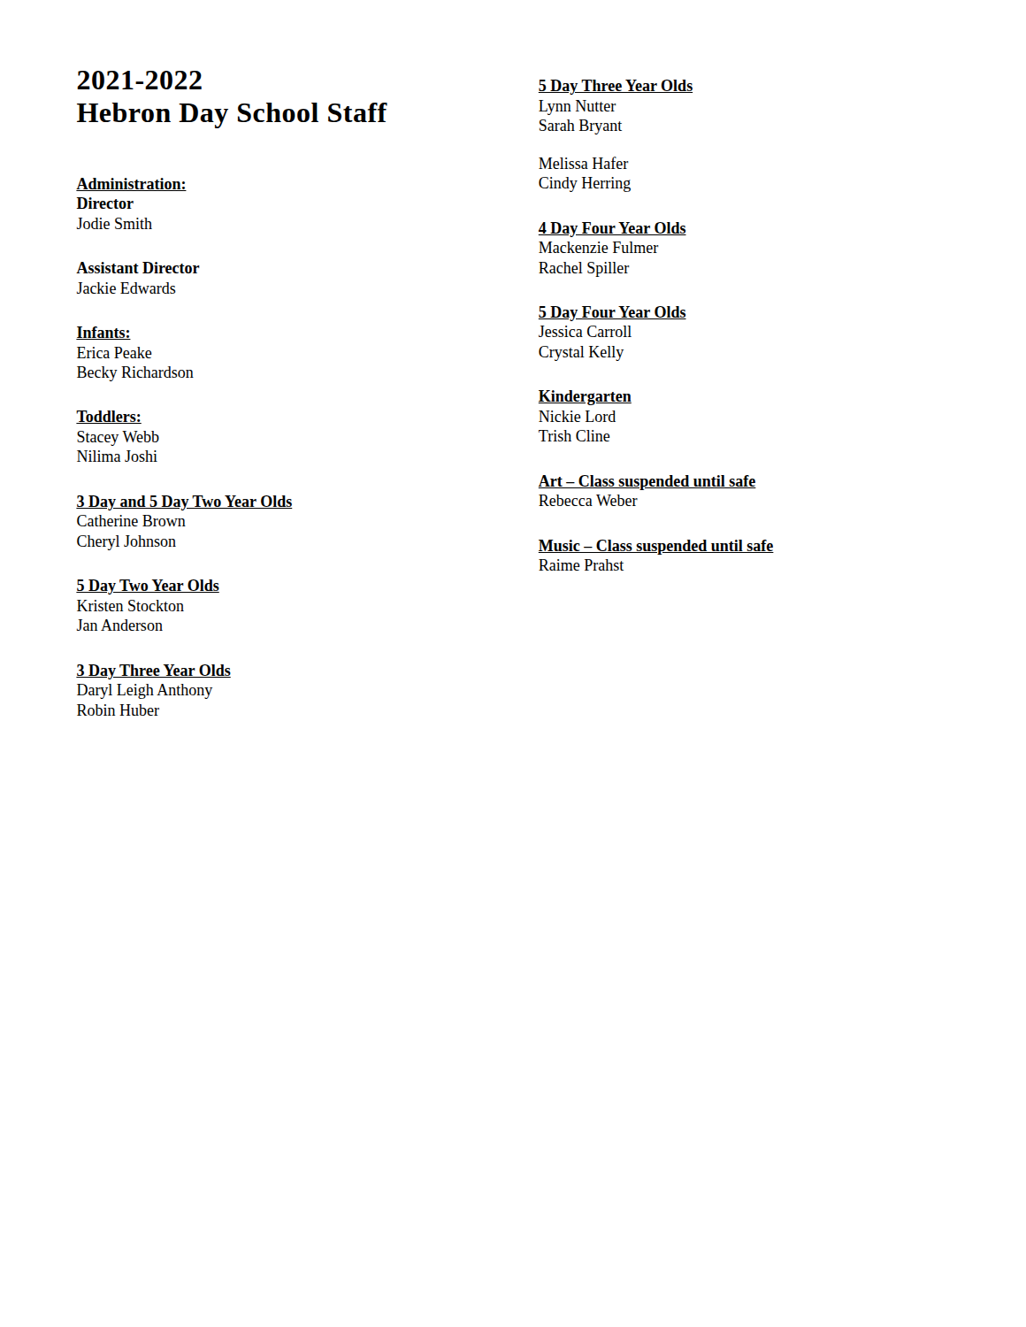2021-2022
Hebron Day School Staff
Administration:
Director
Jodie Smith
Assistant Director
Jackie Edwards
Infants:
Erica Peake
Becky Richardson
Toddlers:
Stacey Webb
Nilima Joshi
3 Day and 5 Day Two Year Olds
Catherine Brown
Cheryl Johnson
5 Day Two Year Olds
Kristen Stockton
Jan Anderson
3 Day Three Year Olds
Daryl Leigh Anthony
Robin Huber
5 Day Three Year Olds
Lynn Nutter
Sarah Bryant
Melissa Hafer
Cindy Herring
4 Day Four Year Olds
Mackenzie Fulmer
Rachel Spiller
5 Day Four Year Olds
Jessica Carroll
Crystal Kelly
Kindergarten
Nickie Lord
Trish Cline
Art – Class suspended until safe
Rebecca Weber
Music – Class suspended until safe
Raime Prahst